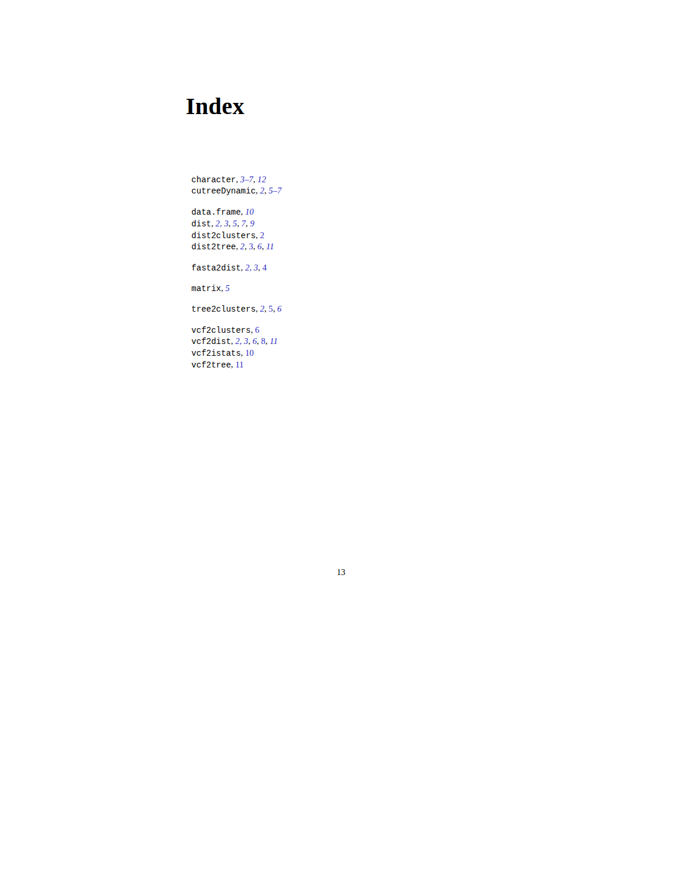Index
character, 3–7, 12
cutreeDynamic, 2, 5–7
data.frame, 10
dist, 2, 3, 5, 7, 9
dist2clusters, 2
dist2tree, 2, 3, 6, 11
fasta2dist, 2, 3, 4
matrix, 5
tree2clusters, 2, 5, 6
vcf2clusters, 6
vcf2dist, 2, 3, 6, 8, 11
vcf2istats, 10
vcf2tree, 11
13